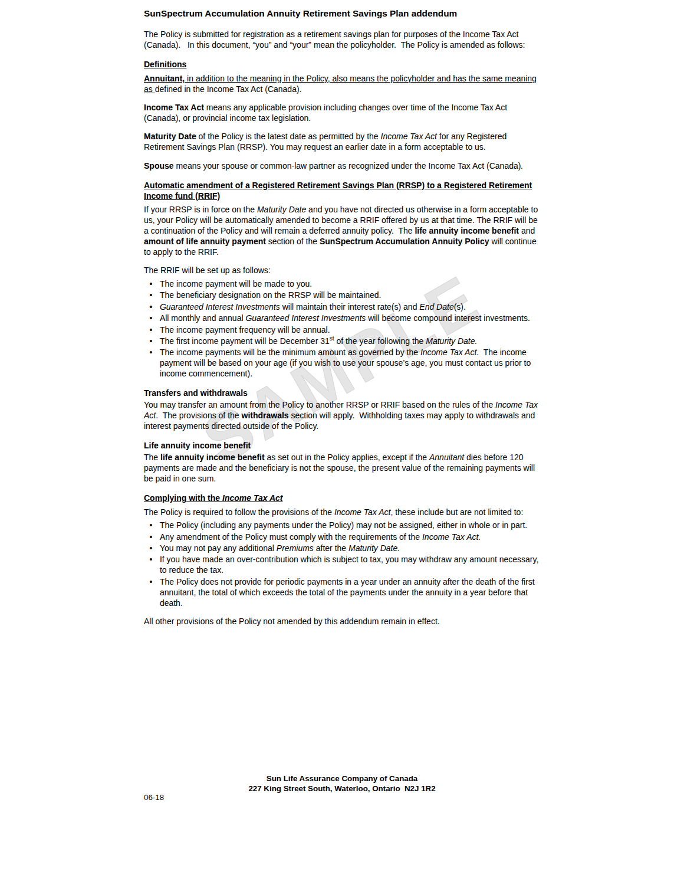SAMPLE
SunSpectrum Accumulation Annuity Retirement Savings Plan addendum
The Policy is submitted for registration as a retirement savings plan for purposes of the Income Tax Act (Canada). In this document, “you” and “your” mean the policyholder. The Policy is amended as follows:
Definitions
Annuitant, in addition to the meaning in the Policy, also means the policyholder and has the same meaning as defined in the Income Tax Act (Canada).
Income Tax Act means any applicable provision including changes over time of the Income Tax Act (Canada), or provincial income tax legislation.
Maturity Date of the Policy is the latest date as permitted by the Income Tax Act for any Registered Retirement Savings Plan (RRSP). You may request an earlier date in a form acceptable to us.
Spouse means your spouse or common-law partner as recognized under the Income Tax Act (Canada).
Automatic amendment of a Registered Retirement Savings Plan (RRSP) to a Registered Retirement Income fund (RRIF)
If your RRSP is in force on the Maturity Date and you have not directed us otherwise in a form acceptable to us, your Policy will be automatically amended to become a RRIF offered by us at that time. The RRIF will be a continuation of the Policy and will remain a deferred annuity policy. The life annuity income benefit and amount of life annuity payment section of the SunSpectrum Accumulation Annuity Policy will continue to apply to the RRIF.
The RRIF will be set up as follows:
The income payment will be made to you.
The beneficiary designation on the RRSP will be maintained.
Guaranteed Interest Investments will maintain their interest rate(s) and End Date(s).
All monthly and annual Guaranteed Interest Investments will become compound interest investments.
The income payment frequency will be annual.
The first income payment will be December 31st of the year following the Maturity Date.
The income payments will be the minimum amount as governed by the Income Tax Act. The income payment will be based on your age (if you wish to use your spouse’s age, you must contact us prior to income commencement).
Transfers and withdrawals
You may transfer an amount from the Policy to another RRSP or RRIF based on the rules of the Income Tax Act. The provisions of the withdrawals section will apply. Withholding taxes may apply to withdrawals and interest payments directed outside of the Policy.
Life annuity income benefit
The life annuity income benefit as set out in the Policy applies, except if the Annuitant dies before 120 payments are made and the beneficiary is not the spouse, the present value of the remaining payments will be paid in one sum.
Complying with the Income Tax Act
The Policy is required to follow the provisions of the Income Tax Act, these include but are not limited to:
The Policy (including any payments under the Policy) may not be assigned, either in whole or in part.
Any amendment of the Policy must comply with the requirements of the Income Tax Act.
You may not pay any additional Premiums after the Maturity Date.
If you have made an over-contribution which is subject to tax, you may withdraw any amount necessary, to reduce the tax.
The Policy does not provide for periodic payments in a year under an annuity after the death of the first annuitant, the total of which exceeds the total of the payments under the annuity in a year before that death.
All other provisions of the Policy not amended by this addendum remain in effect.
Sun Life Assurance Company of Canada
227 King Street South, Waterloo, Ontario N2J 1R2
06-18